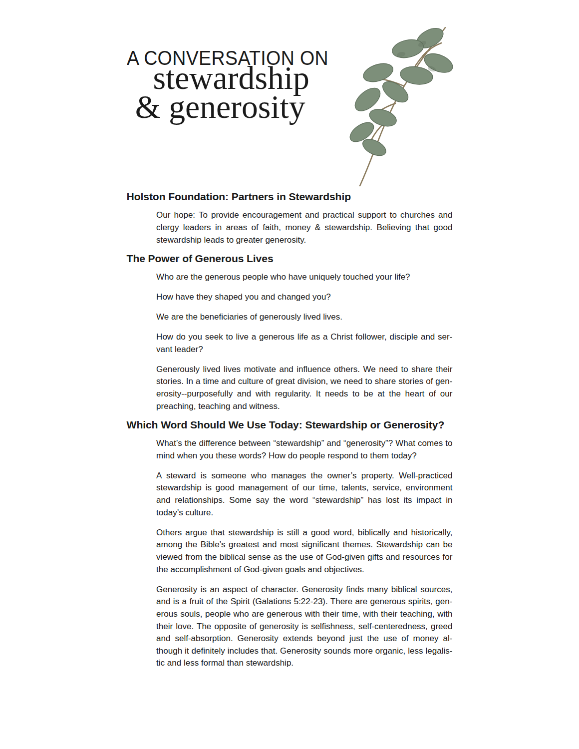A Conversation on
stewardship
& generosity
Holston Foundation: Partners in Stewardship
Our hope: To provide encouragement and practical support to churches and clergy leaders in areas of faith, money & stewardship. Believing that good stewardship leads to greater generosity.
The Power of Generous Lives
Who are the generous people who have uniquely touched your life?
How have they shaped you and changed you?
We are the beneficiaries of generously lived lives.
How do you seek to live a generous life as a Christ follower, disciple and servant leader?
Generously lived lives motivate and influence others. We need to share their stories. In a time and culture of great division, we need to share stories of generosity--purposefully and with regularity. It needs to be at the heart of our preaching, teaching and witness.
Which Word Should We Use Today: Stewardship or Generosity?
What’s the difference between “stewardship” and “generosity”? What comes to mind when you these words? How do people respond to them today?
A steward is someone who manages the owner’s property. Well-practiced stewardship is good management of our time, talents, service, environment and relationships. Some say the word “stewardship” has lost its impact in today’s culture.
Others argue that stewardship is still a good word, biblically and historically, among the Bible’s greatest and most significant themes. Stewardship can be viewed from the biblical sense as the use of God-given gifts and resources for the accomplishment of God-given goals and objectives.
Generosity is an aspect of character. Generosity finds many biblical sources, and is a fruit of the Spirit (Galations 5:22-23). There are generous spirits, generous souls, people who are generous with their time, with their teaching, with their love. The opposite of generosity is selfishness, self-centeredness, greed and self-absorption. Generosity extends beyond just the use of money although it definitely includes that. Generosity sounds more organic, less legalistic and less formal than stewardship.